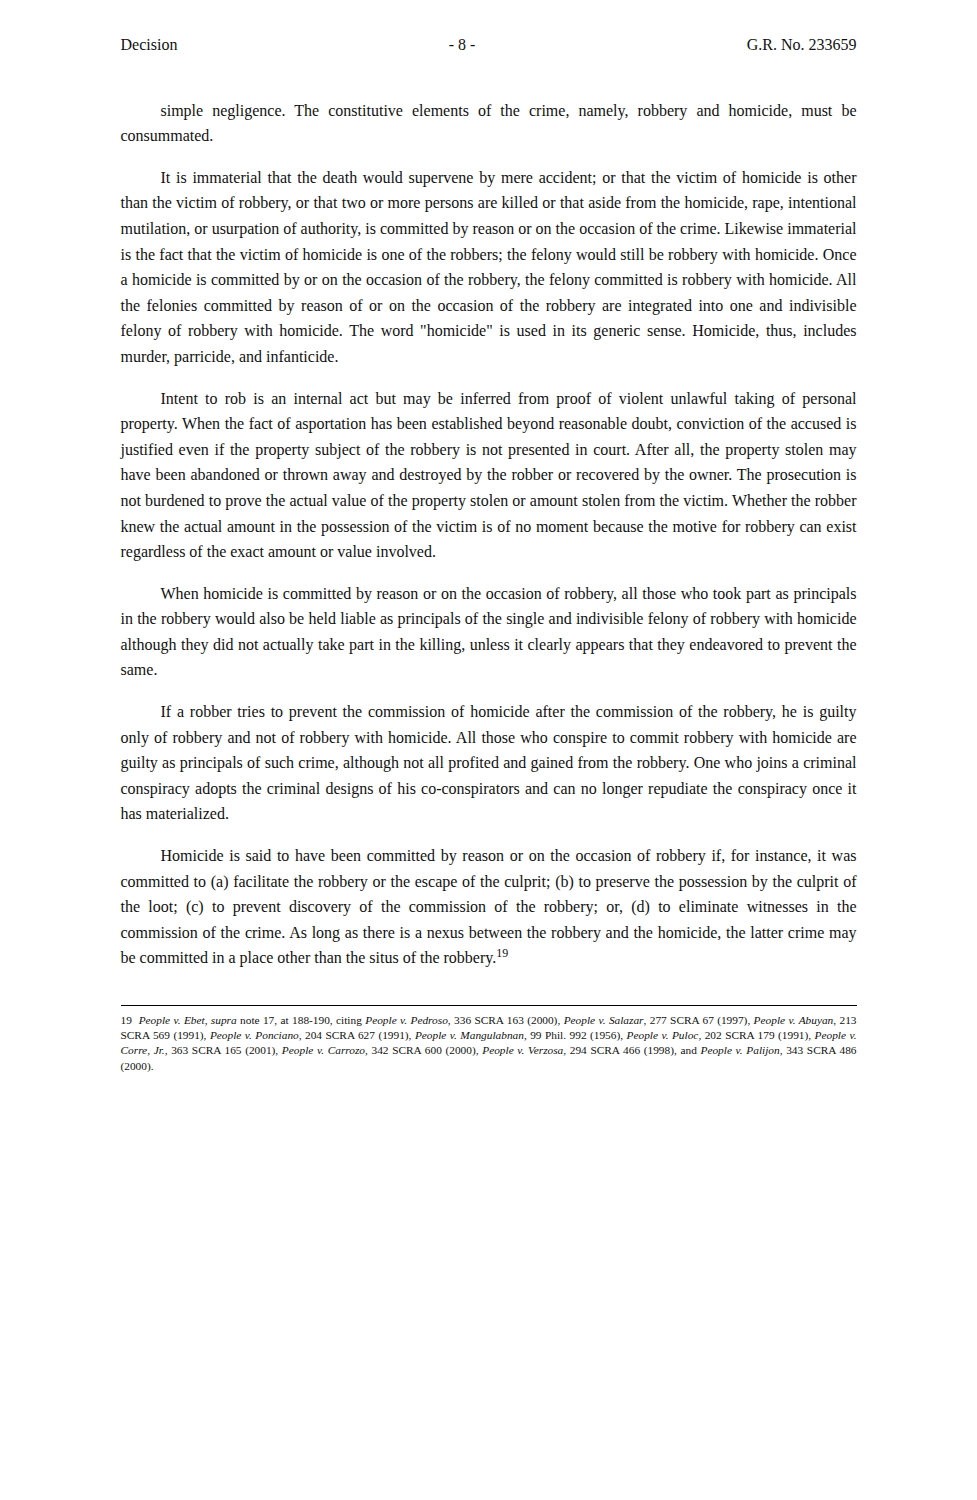Decision
- 8 -
G.R. No. 233659
simple negligence. The constitutive elements of the crime, namely, robbery and homicide, must be consummated.
It is immaterial that the death would supervene by mere accident; or that the victim of homicide is other than the victim of robbery, or that two or more persons are killed or that aside from the homicide, rape, intentional mutilation, or usurpation of authority, is committed by reason or on the occasion of the crime. Likewise immaterial is the fact that the victim of homicide is one of the robbers; the felony would still be robbery with homicide. Once a homicide is committed by or on the occasion of the robbery, the felony committed is robbery with homicide. All the felonies committed by reason of or on the occasion of the robbery are integrated into one and indivisible felony of robbery with homicide. The word "homicide" is used in its generic sense. Homicide, thus, includes murder, parricide, and infanticide.
Intent to rob is an internal act but may be inferred from proof of violent unlawful taking of personal property. When the fact of asportation has been established beyond reasonable doubt, conviction of the accused is justified even if the property subject of the robbery is not presented in court. After all, the property stolen may have been abandoned or thrown away and destroyed by the robber or recovered by the owner. The prosecution is not burdened to prove the actual value of the property stolen or amount stolen from the victim. Whether the robber knew the actual amount in the possession of the victim is of no moment because the motive for robbery can exist regardless of the exact amount or value involved.
When homicide is committed by reason or on the occasion of robbery, all those who took part as principals in the robbery would also be held liable as principals of the single and indivisible felony of robbery with homicide although they did not actually take part in the killing, unless it clearly appears that they endeavored to prevent the same.
If a robber tries to prevent the commission of homicide after the commission of the robbery, he is guilty only of robbery and not of robbery with homicide. All those who conspire to commit robbery with homicide are guilty as principals of such crime, although not all profited and gained from the robbery. One who joins a criminal conspiracy adopts the criminal designs of his co-conspirators and can no longer repudiate the conspiracy once it has materialized.
Homicide is said to have been committed by reason or on the occasion of robbery if, for instance, it was committed to (a) facilitate the robbery or the escape of the culprit; (b) to preserve the possession by the culprit of the loot; (c) to prevent discovery of the commission of the robbery; or, (d) to eliminate witnesses in the commission of the crime. As long as there is a nexus between the robbery and the homicide, the latter crime may be committed in a place other than the situs of the robbery.19
19 People v. Ebet, supra note 17, at 188-190, citing People v. Pedroso, 336 SCRA 163 (2000), People v. Salazar, 277 SCRA 67 (1997), People v. Abuyan, 213 SCRA 569 (1991), People v. Ponciano, 204 SCRA 627 (1991), People v. Mangulabnan, 99 Phil. 992 (1956), People v. Puloc, 202 SCRA 179 (1991), People v. Corre, Jr., 363 SCRA 165 (2001), People v. Carrozo, 342 SCRA 600 (2000), People v. Verzosa, 294 SCRA 466 (1998), and People v. Palijon, 343 SCRA 486 (2000).